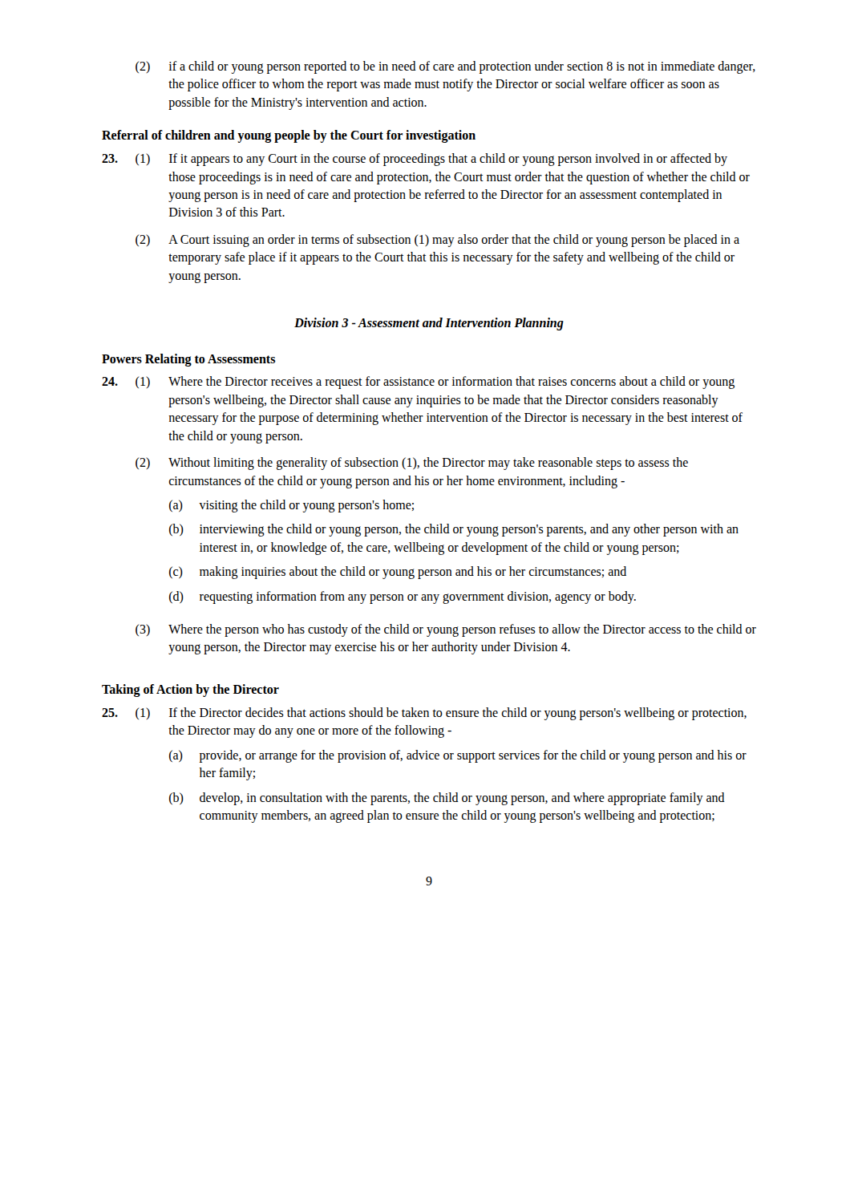(2)
if a child or young person reported to be in need of care and protection under section 8 is not in immediate danger, the police officer to whom the report was made must notify the Director or social welfare officer as soon as possible for the Ministry's intervention and action.
Referral of children and young people by the Court for investigation
23.
(1)
If it appears to any Court in the course of proceedings that a child or young person involved in or affected by those proceedings is in need of care and protection, the Court must order that the question of whether the child or young person is in need of care and protection be referred to the Director for an assessment contemplated in Division 3 of this Part.
(2)
A Court issuing an order in terms of subsection (1) may also order that the child or young person be placed in a temporary safe place if it appears to the Court that this is necessary for the safety and wellbeing of the child or young person.
Division 3 - Assessment and Intervention Planning
Powers Relating to Assessments
24.
(1)
Where the Director receives a request for assistance or information that raises concerns about a child or young person's wellbeing, the Director shall cause any inquiries to be made that the Director considers reasonably necessary for the purpose of determining whether intervention of the Director is necessary in the best interest of the child or young person.
(2)
Without limiting the generality of subsection (1), the Director may take reasonable steps to assess the circumstances of the child or young person and his or her home environment, including -
(a)
visiting the child or young person's home;
(b)
interviewing the child or young person, the child or young person's parents, and any other person with an interest in, or knowledge of, the care, wellbeing or development of the child or young person;
(c)
making inquiries about the child or young person and his or her circumstances; and
(d)
requesting information from any person or any government division, agency or body.
(3)
Where the person who has custody of the child or young person refuses to allow the Director access to the child or young person, the Director may exercise his or her authority under Division 4.
Taking of Action by the Director
25.
(1)
If the Director decides that actions should be taken to ensure the child or young person's wellbeing or protection, the Director may do any one or more of the following -
(a)
provide, or arrange for the provision of, advice or support services for the child or young person and his or her family;
(b)
develop, in consultation with the parents, the child or young person, and where appropriate family and community members, an agreed plan to ensure the child or young person's wellbeing and protection;
9